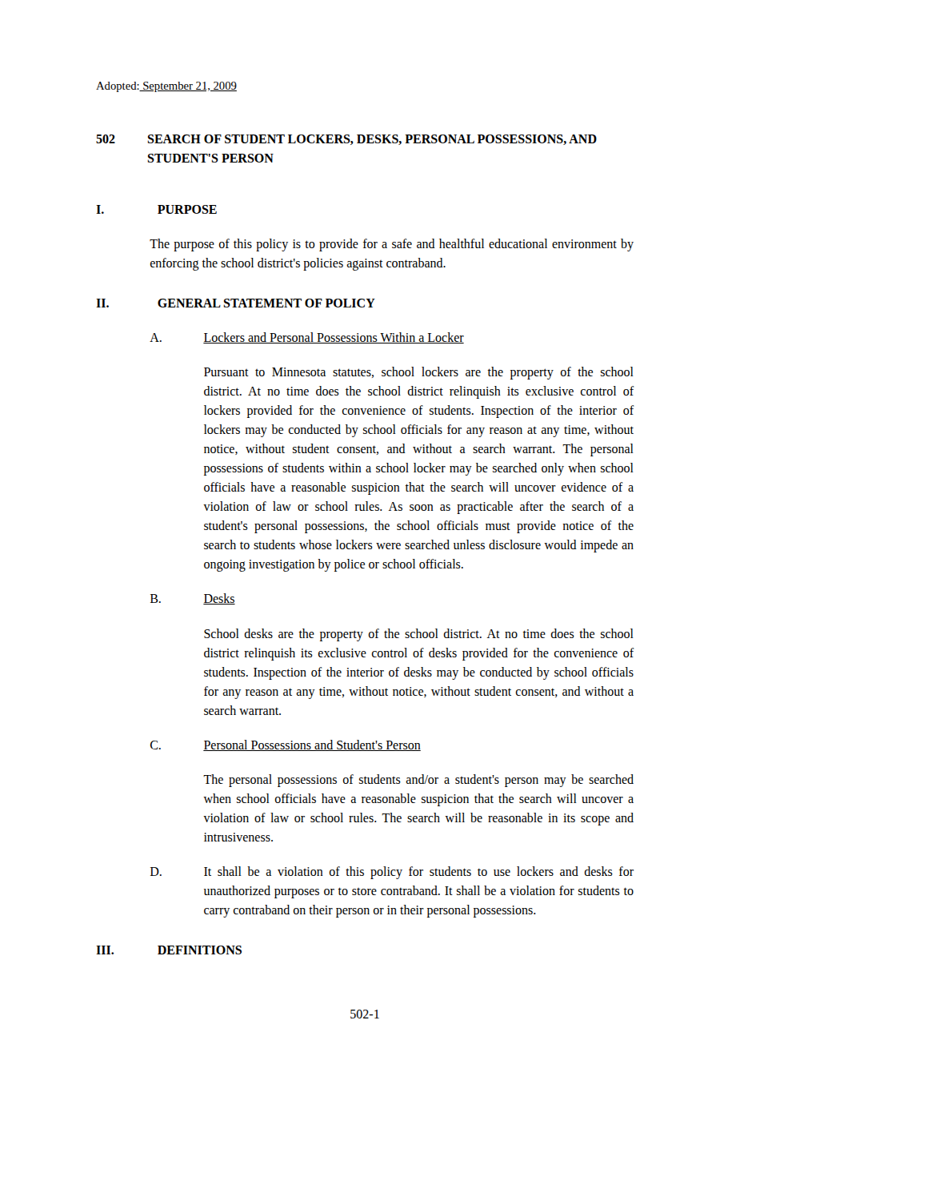Adopted: September 21, 2009
502 Search of Student Lockers, Desks, Personal Possessions, and Student's Person
I. Purpose
The purpose of this policy is to provide for a safe and healthful educational environment by enforcing the school district's policies against contraband.
II. General Statement of Policy
A.
Lockers and Personal Possessions Within a Locker
Pursuant to Minnesota statutes, school lockers are the property of the school district. At no time does the school district relinquish its exclusive control of lockers provided for the convenience of students. Inspection of the interior of lockers may be conducted by school officials for any reason at any time, without notice, without student consent, and without a search warrant. The personal possessions of students within a school locker may be searched only when school officials have a reasonable suspicion that the search will uncover evidence of a violation of law or school rules. As soon as practicable after the search of a student's personal possessions, the school officials must provide notice of the search to students whose lockers were searched unless disclosure would impede an ongoing investigation by police or school officials.
B.
Desks
School desks are the property of the school district. At no time does the school district relinquish its exclusive control of desks provided for the convenience of students. Inspection of the interior of desks may be conducted by school officials for any reason at any time, without notice, without student consent, and without a search warrant.
C.
Personal Possessions and Student's Person
The personal possessions of students and/or a student's person may be searched when school officials have a reasonable suspicion that the search will uncover a violation of law or school rules. The search will be reasonable in its scope and intrusiveness.
D.
It shall be a violation of this policy for students to use lockers and desks for unauthorized purposes or to store contraband. It shall be a violation for students to carry contraband on their person or in their personal possessions.
III. Definitions
502-1